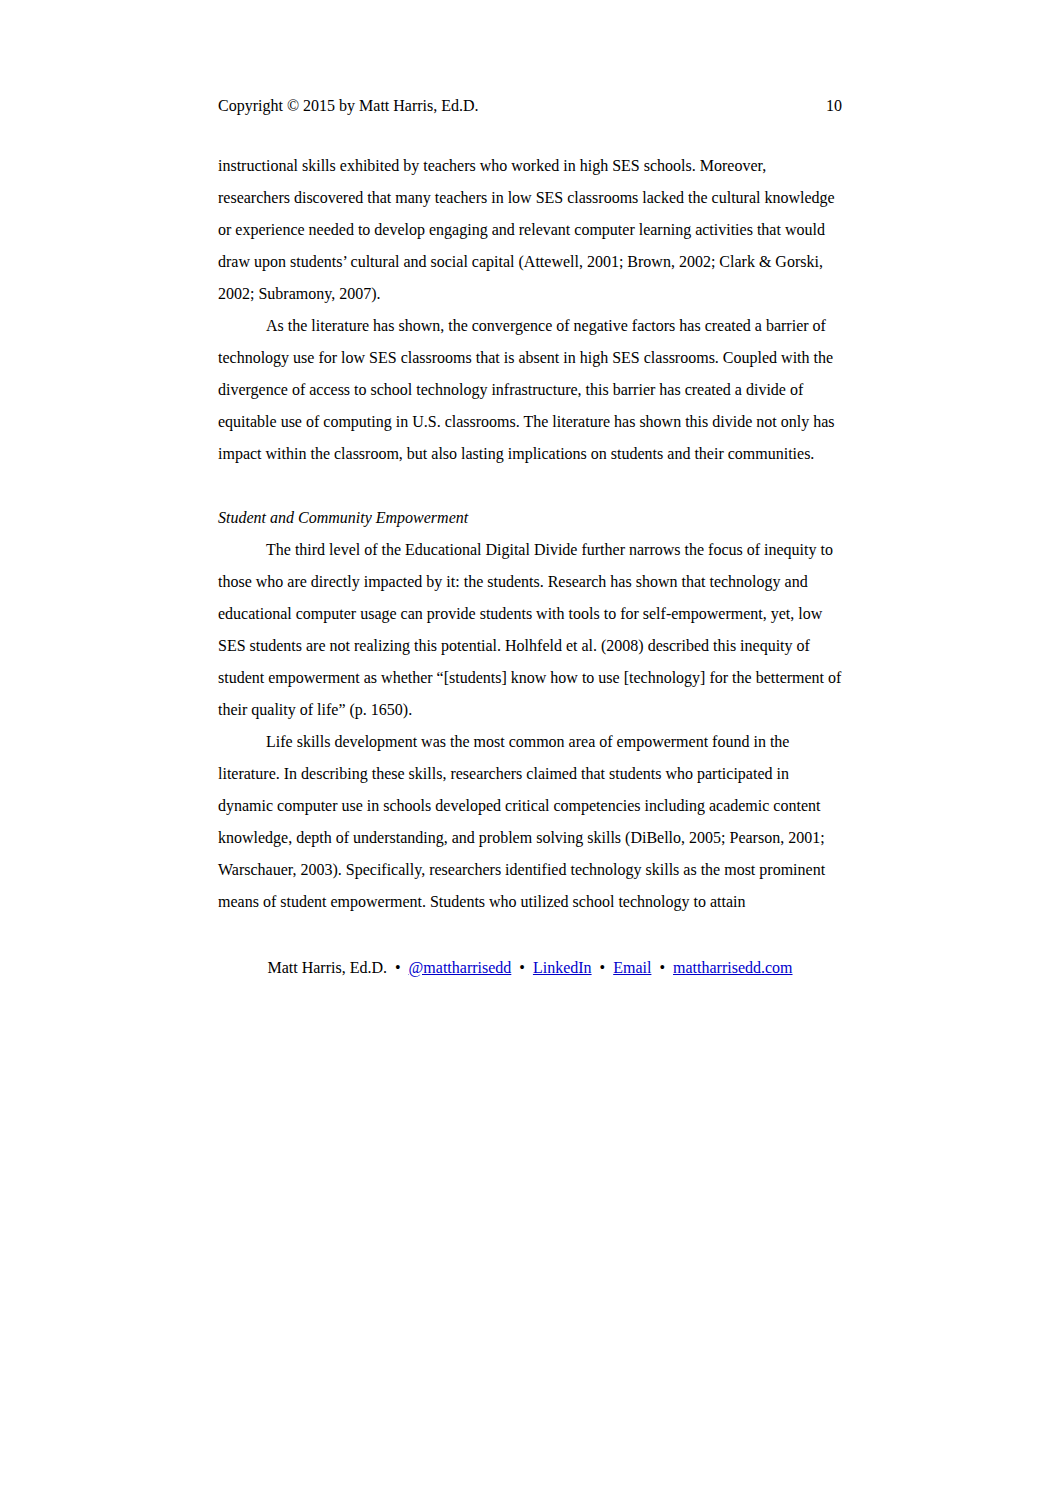Copyright © 2015 by Matt Harris, Ed.D. 10
instructional skills exhibited by teachers who worked in high SES schools. Moreover, researchers discovered that many teachers in low SES classrooms lacked the cultural knowledge or experience needed to develop engaging and relevant computer learning activities that would draw upon students’ cultural and social capital (Attewell, 2001; Brown, 2002; Clark & Gorski, 2002; Subramony, 2007).
As the literature has shown, the convergence of negative factors has created a barrier of technology use for low SES classrooms that is absent in high SES classrooms. Coupled with the divergence of access to school technology infrastructure, this barrier has created a divide of equitable use of computing in U.S. classrooms. The literature has shown this divide not only has impact within the classroom, but also lasting implications on students and their communities.
Student and Community Empowerment
The third level of the Educational Digital Divide further narrows the focus of inequity to those who are directly impacted by it: the students. Research has shown that technology and educational computer usage can provide students with tools to for self-empowerment, yet, low SES students are not realizing this potential. Holhfeld et al. (2008) described this inequity of student empowerment as whether “[students] know how to use [technology] for the betterment of their quality of life” (p. 1650).
Life skills development was the most common area of empowerment found in the literature. In describing these skills, researchers claimed that students who participated in dynamic computer use in schools developed critical competencies including academic content knowledge, depth of understanding, and problem solving skills (DiBello, 2005; Pearson, 2001; Warschauer, 2003). Specifically, researchers identified technology skills as the most prominent means of student empowerment. Students who utilized school technology to attain
Matt Harris, Ed.D. • @mattharrisedd • LinkedIn • Email • mattharrisedd.com